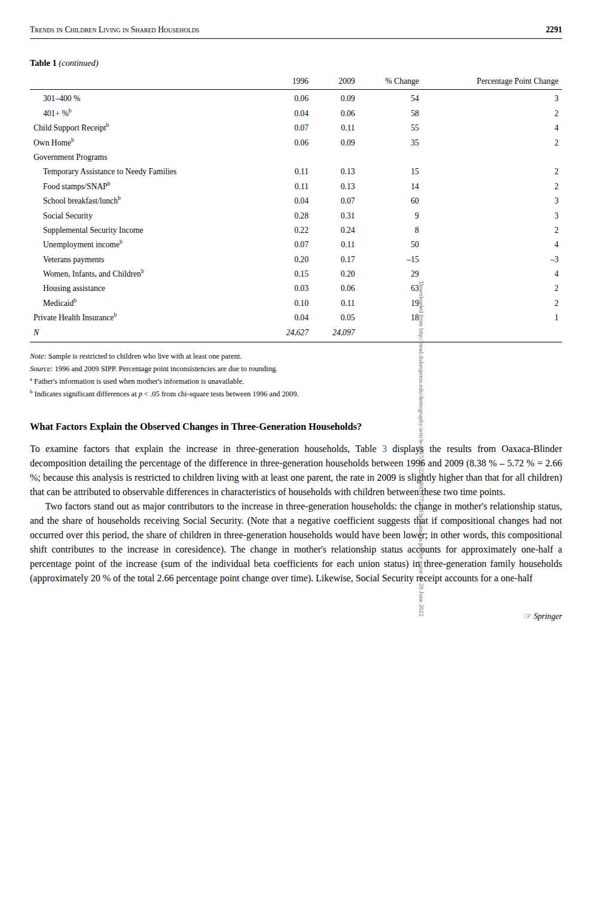Downloaded from http://read.dukeupress.edu/demography/article-pdf/55/6/2283/842477/2283pilkauskas.pdf by guest on 26 June 2022
Trends in Children Living in Shared Households 2291
Table 1 (continued)
| | 1996 | 2009 | % Change | Percentage Point Change |
| --- | --- | --- | --- | --- |
| 301–400 % | 0.06 | 0.09 | 54 | 3 |
| 401+ % b | 0.04 | 0.06 | 58 | 2 |
| Child Support Receipt b | 0.07 | 0.11 | 55 | 4 |
| Own Home b | 0.06 | 0.09 | 35 | 2 |
| Government Programs | | | | |
| Temporary Assistance to Needy Families | 0.11 | 0.13 | 15 | 2 |
| Food stamps/SNAP b | 0.11 | 0.13 | 14 | 2 |
| School breakfast/lunch b | 0.04 | 0.07 | 60 | 3 |
| Social Security | 0.28 | 0.31 | 9 | 3 |
| Supplemental Security Income | 0.22 | 0.24 | 8 | 2 |
| Unemployment income b | 0.07 | 0.11 | 50 | 4 |
| Veterans payments | 0.20 | 0.17 | –15 | –3 |
| Women, Infants, and Children b | 0.15 | 0.20 | 29 | 4 |
| Housing assistance | 0.03 | 0.06 | 63 | 2 |
| Medicaid b | 0.10 | 0.11 | 19 | 2 |
| Private Health Insurance b | 0.04 | 0.05 | 18 | 1 |
| N | 24,627 | 24,097 | | |
Note: Sample is restricted to children who live with at least one parent.
Source: 1996 and 2009 SIPP. Percentage point inconsistencies are due to rounding.
a Father's information is used when mother's information is unavailable.
b Indicates significant differences at p < .05 from chi-square tests between 1996 and 2009.
What Factors Explain the Observed Changes in Three-Generation Households?
To examine factors that explain the increase in three-generation households, Table 3 displays the results from Oaxaca-Blinder decomposition detailing the percentage of the difference in three-generation households between 1996 and 2009 (8.38 % – 5.72 % = 2.66 %; because this analysis is restricted to children living with at least one parent, the rate in 2009 is slightly higher than that for all children) that can be attributed to observable differences in characteristics of households with children between these two time points.
Two factors stand out as major contributors to the increase in three-generation households: the change in mother's relationship status, and the share of households receiving Social Security. (Note that a negative coefficient suggests that if compositional changes had not occurred over this period, the share of children in three-generation households would have been lower; in other words, this compositional shift contributes to the increase in coresidence). The change in mother's relationship status accounts for approximately one-half a percentage point of the increase (sum of the individual beta coefficients for each union status) in three-generation family households (approximately 20 % of the total 2.66 percentage point change over time). Likewise, Social Security receipt accounts for a one-half
☞Springer